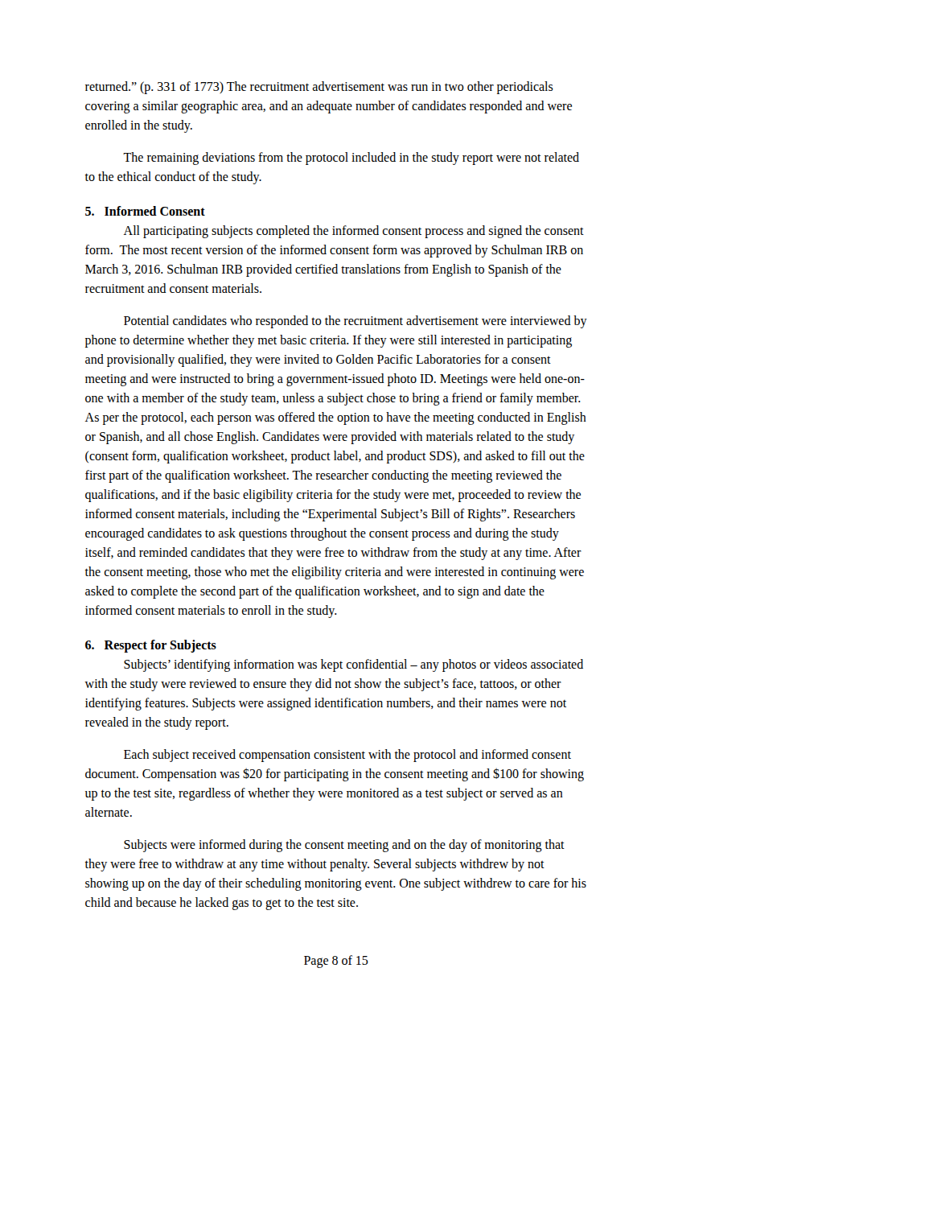returned.” (p. 331 of 1773) The recruitment advertisement was run in two other periodicals covering a similar geographic area, and an adequate number of candidates responded and were enrolled in the study.
The remaining deviations from the protocol included in the study report were not related to the ethical conduct of the study.
5. Informed Consent
All participating subjects completed the informed consent process and signed the consent form. The most recent version of the informed consent form was approved by Schulman IRB on March 3, 2016. Schulman IRB provided certified translations from English to Spanish of the recruitment and consent materials.
Potential candidates who responded to the recruitment advertisement were interviewed by phone to determine whether they met basic criteria. If they were still interested in participating and provisionally qualified, they were invited to Golden Pacific Laboratories for a consent meeting and were instructed to bring a government-issued photo ID. Meetings were held one-on-one with a member of the study team, unless a subject chose to bring a friend or family member. As per the protocol, each person was offered the option to have the meeting conducted in English or Spanish, and all chose English. Candidates were provided with materials related to the study (consent form, qualification worksheet, product label, and product SDS), and asked to fill out the first part of the qualification worksheet. The researcher conducting the meeting reviewed the qualifications, and if the basic eligibility criteria for the study were met, proceeded to review the informed consent materials, including the “Experimental Subject’s Bill of Rights”. Researchers encouraged candidates to ask questions throughout the consent process and during the study itself, and reminded candidates that they were free to withdraw from the study at any time. After the consent meeting, those who met the eligibility criteria and were interested in continuing were asked to complete the second part of the qualification worksheet, and to sign and date the informed consent materials to enroll in the study.
6. Respect for Subjects
Subjects’ identifying information was kept confidential – any photos or videos associated with the study were reviewed to ensure they did not show the subject’s face, tattoos, or other identifying features. Subjects were assigned identification numbers, and their names were not revealed in the study report.
Each subject received compensation consistent with the protocol and informed consent document. Compensation was $20 for participating in the consent meeting and $100 for showing up to the test site, regardless of whether they were monitored as a test subject or served as an alternate.
Subjects were informed during the consent meeting and on the day of monitoring that they were free to withdraw at any time without penalty. Several subjects withdrew by not showing up on the day of their scheduling monitoring event. One subject withdrew to care for his child and because he lacked gas to get to the test site.
Page 8 of 15